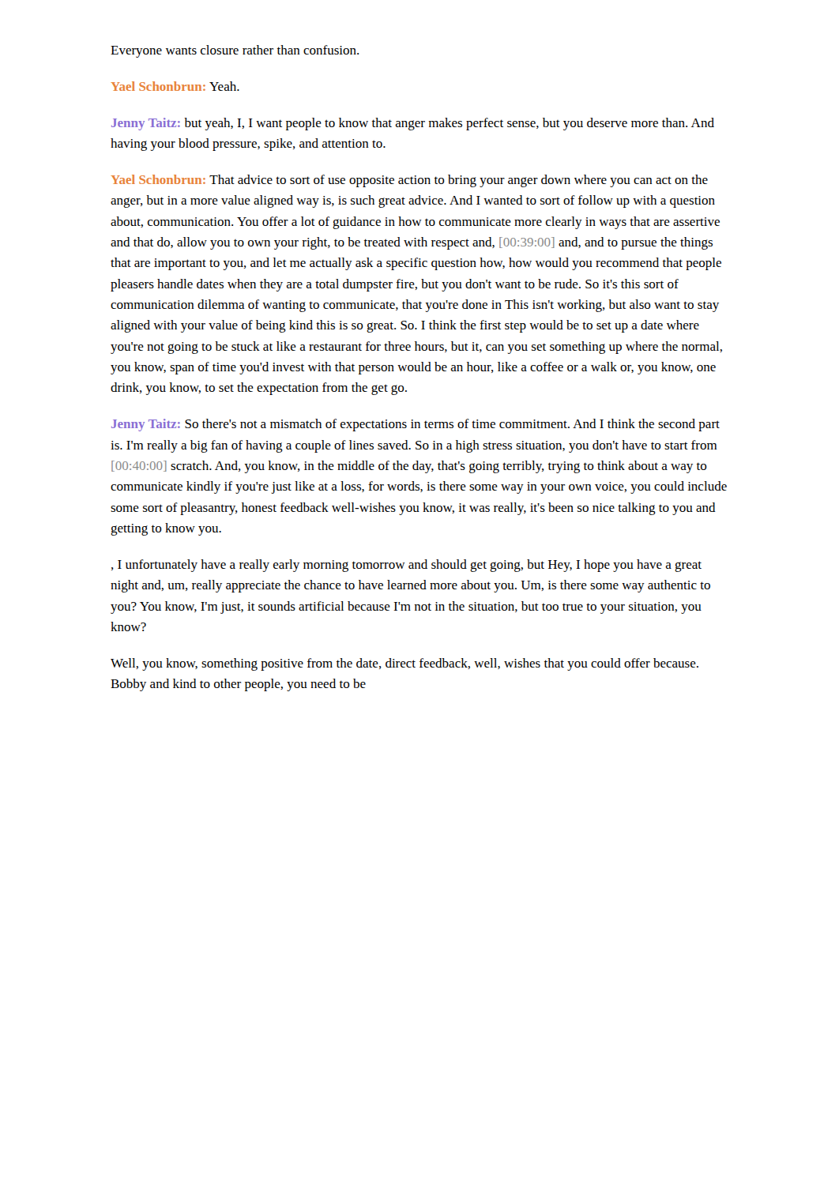Everyone wants closure rather than confusion.
Yael Schonbrun: Yeah.
Jenny Taitz: but yeah, I, I want people to know that anger makes perfect sense, but you deserve more than. And having your blood pressure, spike, and attention to.
Yael Schonbrun: That advice to sort of use opposite action to bring your anger down where you can act on the anger, but in a more value aligned way is, is such great advice. And I wanted to sort of follow up with a question about, communication. You offer a lot of guidance in how to communicate more clearly in ways that are assertive and that do, allow you to own your right, to be treated with respect and, [00:39:00] and, and to pursue the things that are important to you, and let me actually ask a specific question how, how would you recommend that people pleasers handle dates when they are a total dumpster fire, but you don't want to be rude. So it's this sort of communication dilemma of wanting to communicate, that you're done in This isn't working, but also want to stay aligned with your value of being kind this is so great. So. I think the first step would be to set up a date where you're not going to be stuck at like a restaurant for three hours, but it, can you set something up where the normal, you know, span of time you'd invest with that person would be an hour, like a coffee or a walk or, you know, one drink, you know, to set the expectation from the get go.
Jenny Taitz: So there's not a mismatch of expectations in terms of time commitment. And I think the second part is. I'm really a big fan of having a couple of lines saved. So in a high stress situation, you don't have to start from [00:40:00] scratch. And, you know, in the middle of the day, that's going terribly, trying to think about a way to communicate kindly if you're just like at a loss, for words, is there some way in your own voice, you could include some sort of pleasantry, honest feedback well-wishes you know, it was really, it's been so nice talking to you and getting to know you.
, I unfortunately have a really early morning tomorrow and should get going, but Hey, I hope you have a great night and, um, really appreciate the chance to have learned more about you. Um, is there some way authentic to you? You know, I'm just, it sounds artificial because I'm not in the situation, but too true to your situation, you know?
Well, you know, something positive from the date, direct feedback, well, wishes that you could offer because. Bobby and kind to other people, you need to be